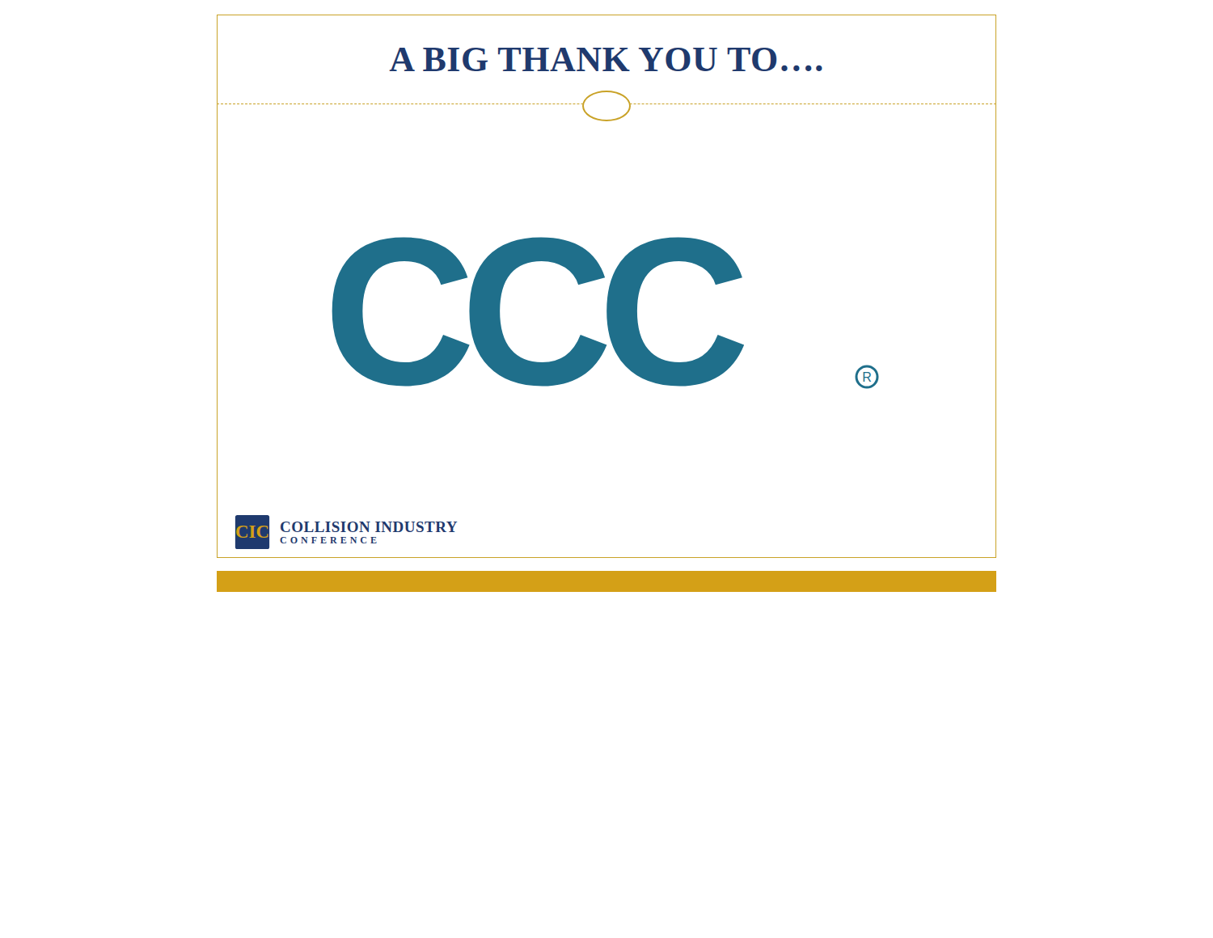A BIG THANK YOU TO….
CCC CCC R
CIC CIC
COLLISION INDUSTRY
CONFERENCE